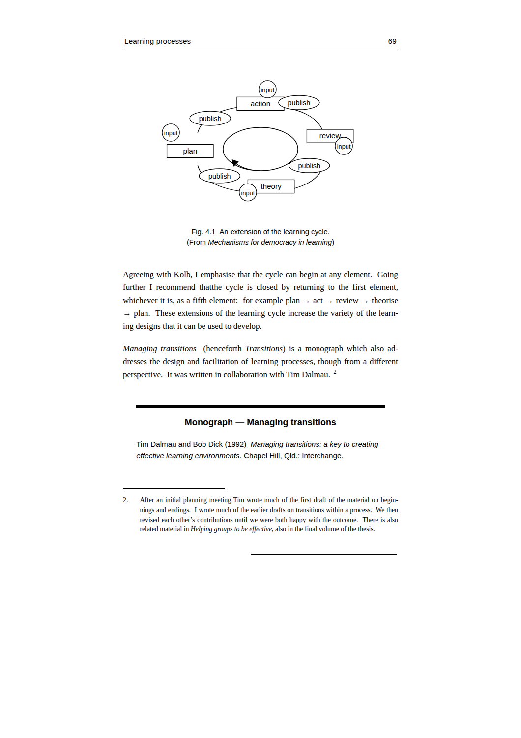Learning processes 69
action review theory plan publish publish publish publish input input input input
Fig. 4.1 An extension of the learning cycle.
(From Mechanisms for democracy in learning)
Agreeing with Kolb, I emphasise that the cycle can begin at any element. Going further I recommend thatthe cycle is closed by returning to the first element, whichever it is, as a fifth element: for example plan → act → review → theorise → plan. These extensions of the learning cycle increase the variety of the learning designs that it can be used to develop.
Managing transitions (henceforth Transitions) is a monograph which also addresses the design and facilitation of learning processes, though from a different perspective. It was written in collaboration with Tim Dalmau. 2
Monograph — Managing transitions
Tim Dalmau and Bob Dick (1992) Managing transitions: a key to creating effective learning environments. Chapel Hill, Qld.: Interchange.
2. After an initial planning meeting Tim wrote much of the first draft of the material on beginnings and endings. I wrote much of the earlier drafts on transitions within a process. We then revised each other’s contributions until we were both happy with the outcome. There is also related material in Helping groups to be effective, also in the final volume of the thesis.